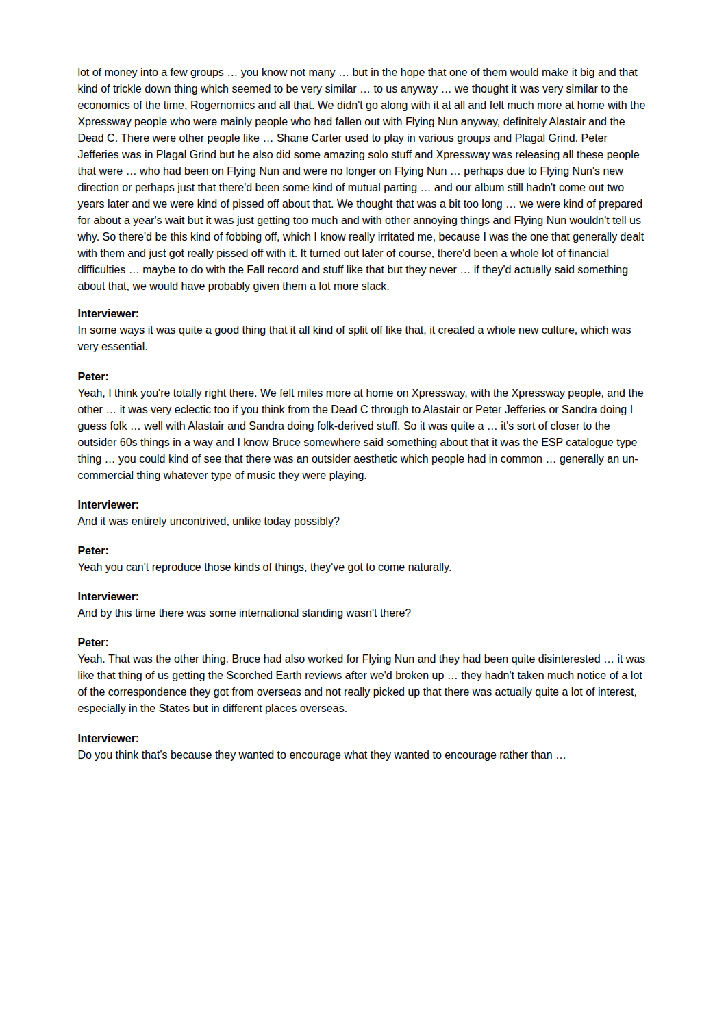lot of money into a few groups … you know not many … but in the hope that one of them would make it big and that kind of trickle down thing which seemed to be very similar … to us anyway … we thought it was very similar to the economics of the time, Rogernomics and all that. We didn't go along with it at all and felt much more at home with the Xpressway people who were mainly people who had fallen out with Flying Nun anyway, definitely Alastair and the Dead C. There were other people like … Shane Carter used to play in various groups and Plagal Grind. Peter Jefferies was in Plagal Grind but he also did some amazing solo stuff and Xpressway was releasing all these people that were … who had been on Flying Nun and were no longer on Flying Nun … perhaps due to Flying Nun's new direction or perhaps just that there'd been some kind of mutual parting … and our album still hadn't come out two years later and we were kind of pissed off about that. We thought that was a bit too long … we were kind of prepared for about a year's wait but it was just getting too much and with other annoying things and Flying Nun wouldn't tell us why. So there'd be this kind of fobbing off, which I know really irritated me, because I was the one that generally dealt with them and just got really pissed off with it. It turned out later of course, there'd been a whole lot of financial difficulties … maybe to do with the Fall record and stuff like that but they never … if they'd actually said something about that, we would have probably given them a lot more slack.
Interviewer:
In some ways it was quite a good thing that it all kind of split off like that, it created a whole new culture, which was very essential.
Peter:
Yeah, I think you're totally right there. We felt miles more at home on Xpressway, with the Xpressway people, and the other … it was very eclectic too if you think from the Dead C through to Alastair or Peter Jefferies or Sandra doing I guess folk … well with Alastair and Sandra doing folk-derived stuff. So it was quite a … it's sort of closer to the outsider 60s things in a way and I know Bruce somewhere said something about that it was the ESP catalogue type thing … you could kind of see that there was an outsider aesthetic which people had in common … generally an un-commercial thing whatever type of music they were playing.
Interviewer:
And it was entirely uncontrived, unlike today possibly?
Peter:
Yeah you can't reproduce those kinds of things, they've got to come naturally.
Interviewer:
And by this time there was some international standing wasn't there?
Peter:
Yeah. That was the other thing. Bruce had also worked for Flying Nun and they had been quite disinterested … it was like that thing of us getting the Scorched Earth reviews after we'd broken up … they hadn't taken much notice of a lot of the correspondence they got from overseas and not really picked up that there was actually quite a lot of interest, especially in the States but in different places overseas.
Interviewer:
Do you think that's because they wanted to encourage what they wanted to encourage rather than …